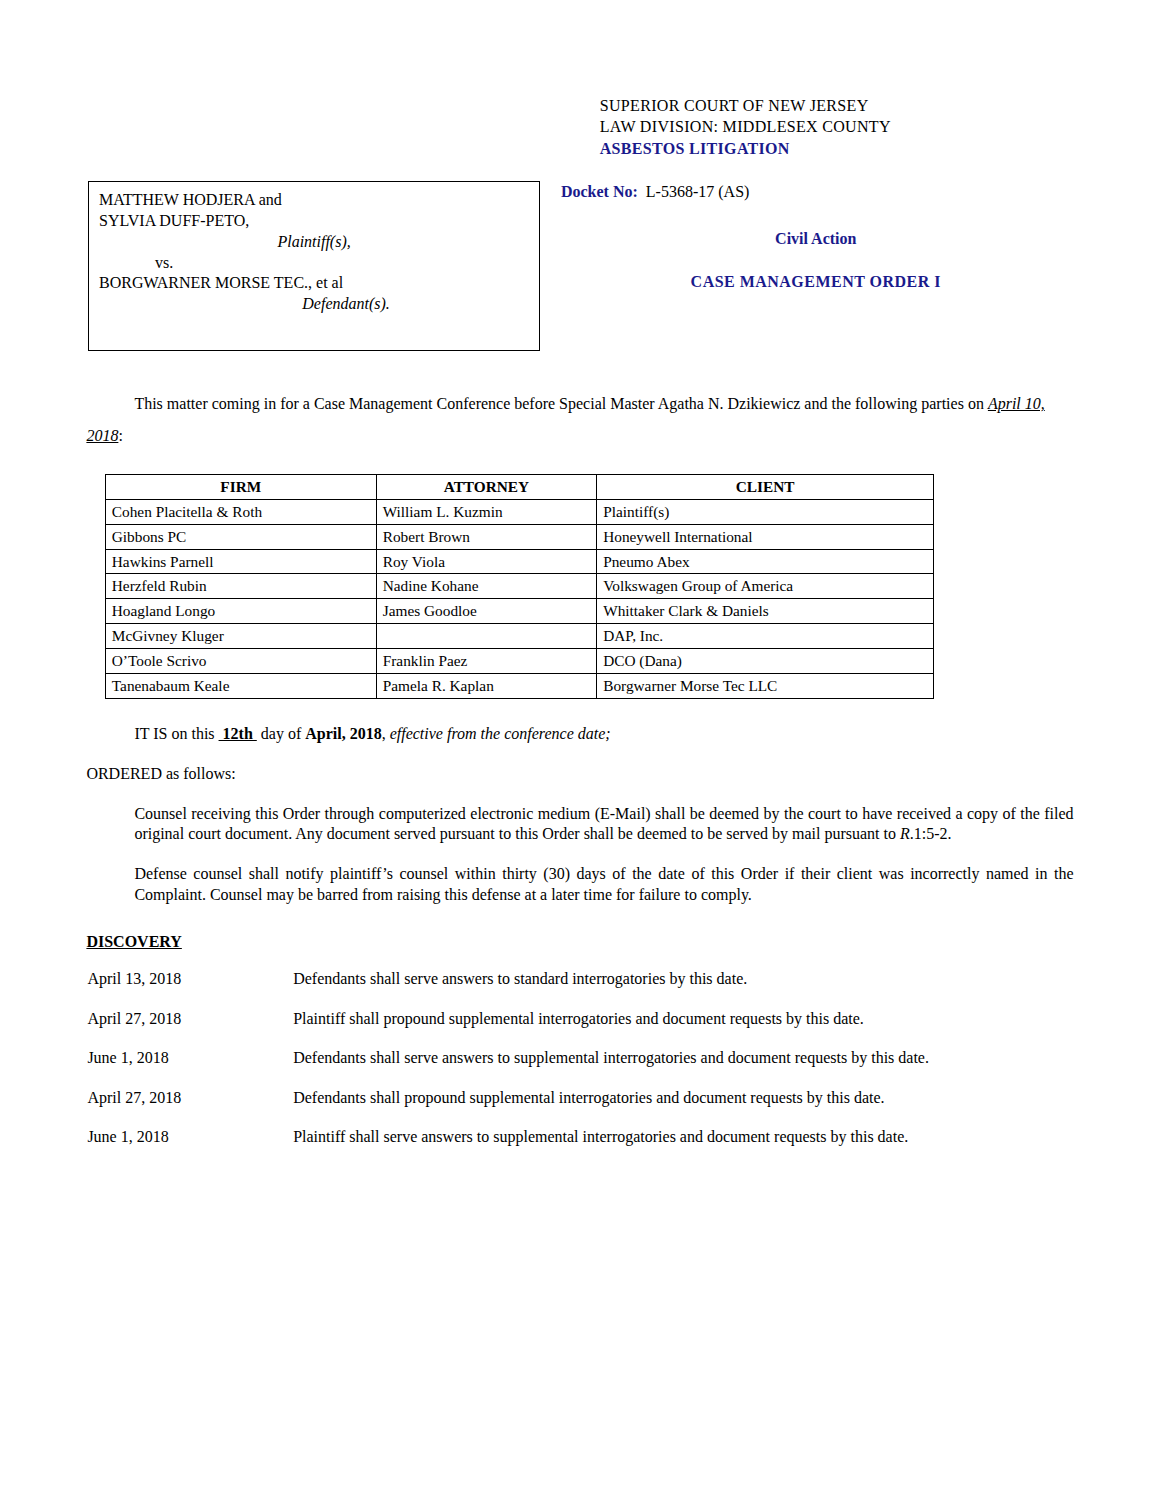SUPERIOR COURT OF NEW JERSEY
LAW DIVISION: MIDDLESEX COUNTY
ASBESTOS LITIGATION
| MATTHEW HODJERA and SYLVIA DUFF-PETO, Plaintiff(s), vs. BORGWARNER MORSE TEC., et al Defendant(s). | Docket No: L-5368-17 (AS) Civil Action CASE MANAGEMENT ORDER I |
This matter coming in for a Case Management Conference before Special Master Agatha N. Dzikiewicz and the following parties on April 10, 2018:
| FIRM | ATTORNEY | CLIENT |
| --- | --- | --- |
| Cohen Placitella & Roth | William L. Kuzmin | Plaintiff(s) |
| Gibbons PC | Robert Brown | Honeywell International |
| Hawkins Parnell | Roy Viola | Pneumo Abex |
| Herzfeld Rubin | Nadine Kohane | Volkswagen Group of America |
| Hoagland Longo | James Goodloe | Whittaker Clark & Daniels |
| McGivney Kluger | | DAP, Inc. |
| O’Toole Scrivo | Franklin Paez | DCO (Dana) |
| Tanenabaum Keale | Pamela R. Kaplan | Borgwarner Morse Tec LLC |
IT IS on this 12th day of April, 2018, effective from the conference date;
ORDERED as follows:
Counsel receiving this Order through computerized electronic medium (E-Mail) shall be deemed by the court to have received a copy of the filed original court document. Any document served pursuant to this Order shall be deemed to be served by mail pursuant to R.1:5-2.
Defense counsel shall notify plaintiff’s counsel within thirty (30) days of the date of this Order if their client was incorrectly named in the Complaint. Counsel may be barred from raising this defense at a later time for failure to comply.
DISCOVERY
| April 13, 2018 | Defendants shall serve answers to standard interrogatories by this date. |
| April 27, 2018 | Plaintiff shall propound supplemental interrogatories and document requests by this date. |
| June 1, 2018 | Defendants shall serve answers to supplemental interrogatories and document requests by this date. |
| April 27, 2018 | Defendants shall propound supplemental interrogatories and document requests by this date. |
| June 1, 2018 | Plaintiff shall serve answers to supplemental interrogatories and document requests by this date. |